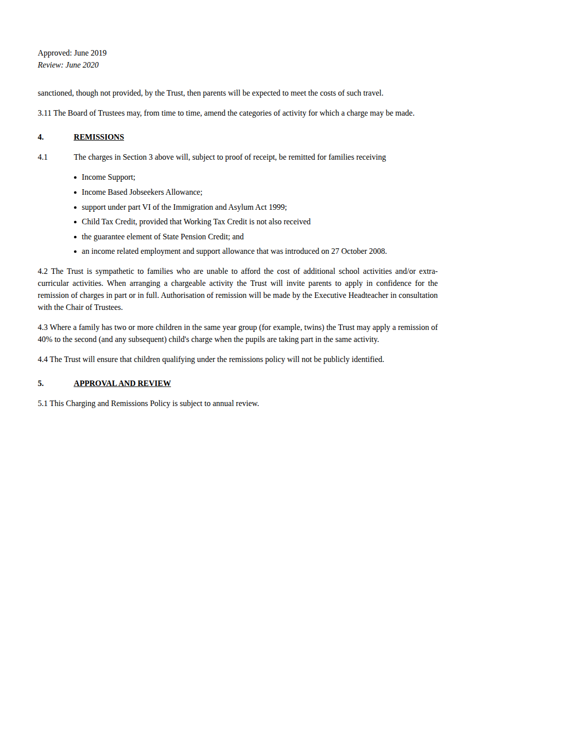Approved: June 2019
Review: June 2020
sanctioned, though not provided, by the Trust, then parents will be expected to meet the costs of such travel.
3.11 The Board of Trustees may, from time to time, amend the categories of activity for which a charge may be made.
4. REMISSIONS
4.1
The charges in Section 3 above will, subject to proof of receipt, be remitted for families receiving
Income Support;
Income Based Jobseekers Allowance;
support under part VI of the Immigration and Asylum Act 1999;
Child Tax Credit, provided that Working Tax Credit is not also received
the guarantee element of State Pension Credit; and
an income related employment and support allowance that was introduced on 27 October 2008.
4.2 The Trust is sympathetic to families who are unable to afford the cost of additional school activities and/or extra-curricular activities. When arranging a chargeable activity the Trust will invite parents to apply in confidence for the remission of charges in part or in full. Authorisation of remission will be made by the Executive Headteacher in consultation with the Chair of Trustees.
4.3 Where a family has two or more children in the same year group (for example, twins) the Trust may apply a remission of 40% to the second (and any subsequent) child's charge when the pupils are taking part in the same activity.
4.4 The Trust will ensure that children qualifying under the remissions policy will not be publicly identified.
5. APPROVAL AND REVIEW
5.1 This Charging and Remissions Policy is subject to annual review.